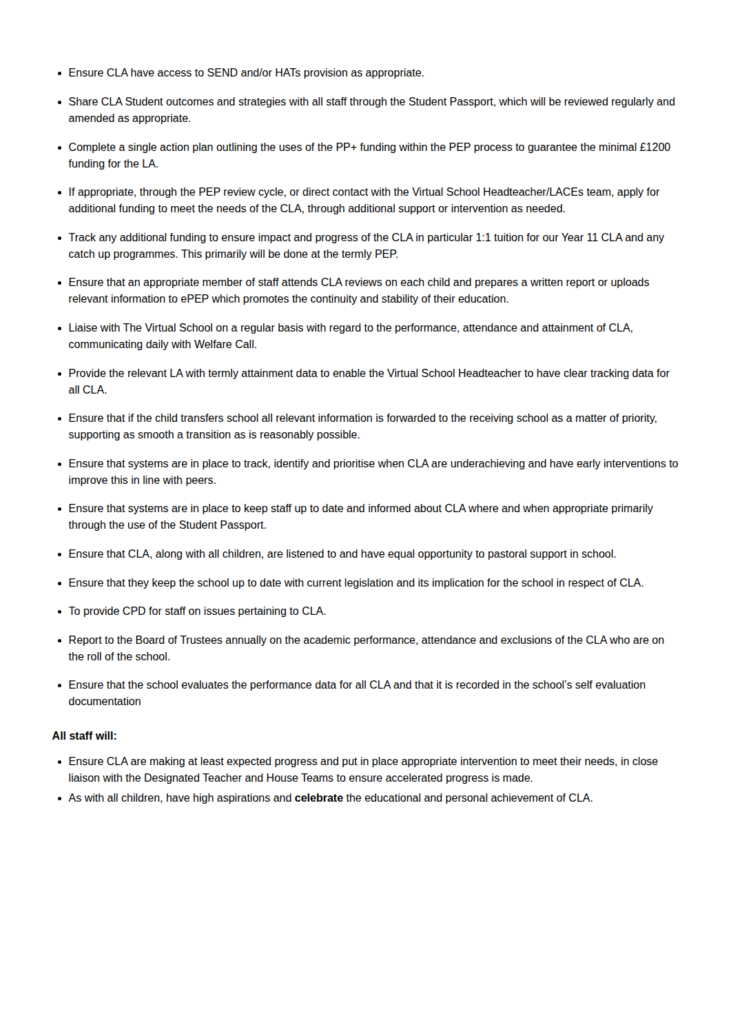Ensure CLA have access to SEND and/or HATs provision as appropriate.
Share CLA Student outcomes and strategies with all staff through the Student Passport, which will be reviewed regularly and amended as appropriate.
Complete a single action plan outlining the uses of the PP+ funding within the PEP process to guarantee the minimal £1200 funding for the LA.
If appropriate, through the PEP review cycle, or direct contact with the Virtual School Headteacher/LACEs team, apply for additional funding to meet the needs of the CLA, through additional support or intervention as needed.
Track any additional funding to ensure impact and progress of the CLA in particular 1:1 tuition for our Year 11 CLA and any catch up programmes. This primarily will be done at the termly PEP.
Ensure that an appropriate member of staff attends CLA reviews on each child and prepares a written report or uploads relevant information to ePEP which promotes the continuity and stability of their education.
Liaise with The Virtual School on a regular basis with regard to the performance, attendance and attainment of CLA, communicating daily with Welfare Call.
Provide the relevant LA with termly attainment data to enable the Virtual School Headteacher to have clear tracking data for all CLA.
Ensure that if the child transfers school all relevant information is forwarded to the receiving school as a matter of priority, supporting as smooth a transition as is reasonably possible.
Ensure that systems are in place to track, identify and prioritise when CLA are underachieving and have early interventions to improve this in line with peers.
Ensure that systems are in place to keep staff up to date and informed about CLA where and when appropriate primarily through the use of the Student Passport.
Ensure that CLA, along with all children, are listened to and have equal opportunity to pastoral support in school.
Ensure that they keep the school up to date with current legislation and its implication for the school in respect of CLA.
To provide CPD for staff on issues pertaining to CLA.
Report to the Board of Trustees annually on the academic performance, attendance and exclusions of the CLA who are on the roll of the school.
Ensure that the school evaluates the performance data for all CLA and that it is recorded in the school’s self evaluation documentation
All staff will:
Ensure CLA are making at least expected progress and put in place appropriate intervention to meet their needs, in close liaison with the Designated Teacher and House Teams to ensure accelerated progress is made.
As with all children, have high aspirations and celebrate the educational and personal achievement of CLA.